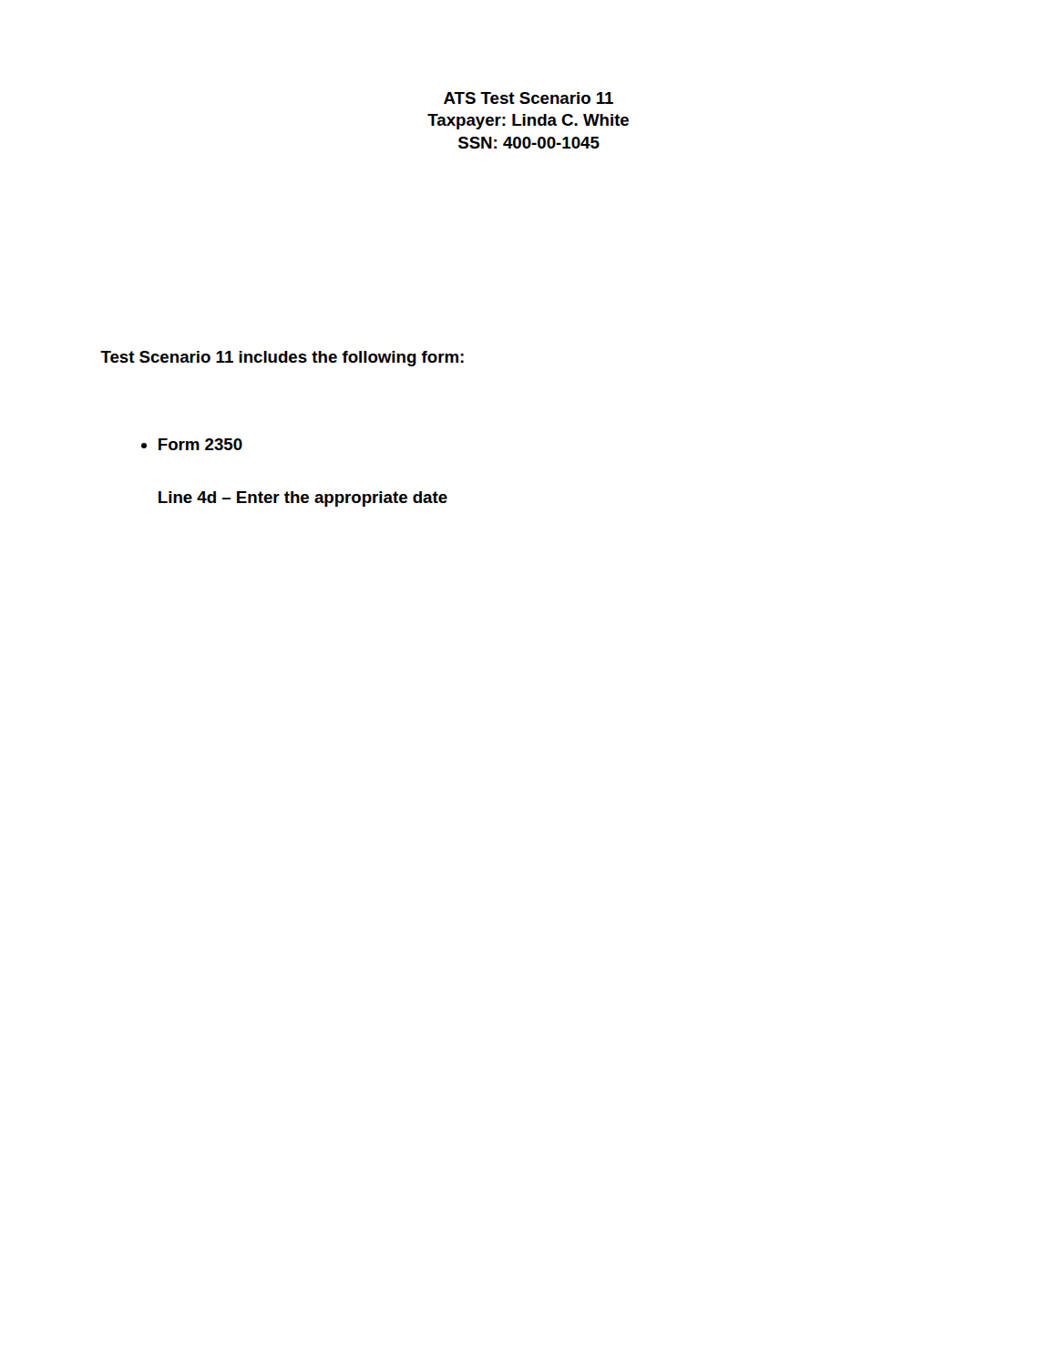ATS Test Scenario 11
Taxpayer: Linda C. White
SSN: 400-00-1045
Test Scenario 11 includes the following form:
Form 2350
Line 4d – Enter the appropriate date